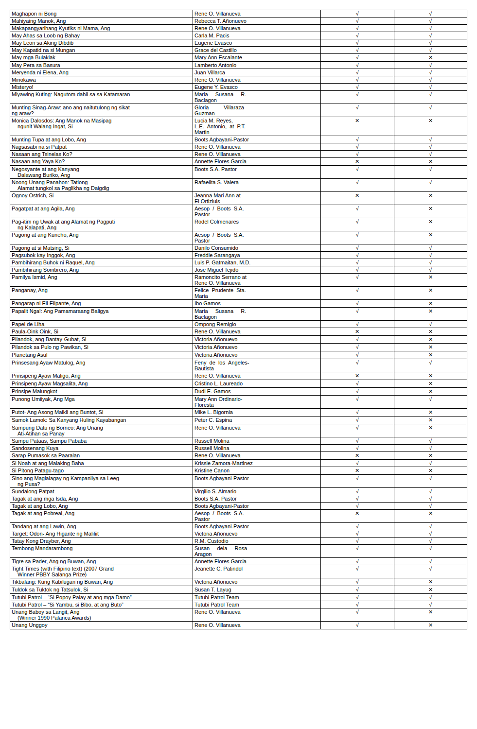| Maghapon ni Bong | Rene O. Villanueva | √ | √ |
| Mahiyaing Manok, Ang | Rebecca T. Añonuevo | √ | √ |
| Makapangyarihang Kyutiks ni Mama, Ang | Rene O. Villanueva | √ | √ |
| May Ahas sa Loob ng Bahay | Carla M. Pacis | √ | √ |
| May Leon sa Aking Dibdib | Eugene Evasco | √ | √ |
| May Kapatid na si Mungan | Grace del Castillo | √ | √ |
| May mga Bulaklak | Mary Ann Escalante | √ | ✕ |
| May Pera sa Basura | Lamberto Antonio | √ | √ |
| Meryenda ni Elena, Ang | Juan Villarca | √ | √ |
| Minokawa | Rene O. Villanueva | √ | √ |
| Misteryo! | Eugene Y. Evasco | √ | √ |
| Miyawing Kuting: Nagutom dahil sa sa Katamaran | Maria Susana R. Baclagon | √ | √ |
| Munting Sinag-Araw: ano ang naitutulong ng sikat ng araw? | Gloria Villaraza Guzman | √ | √ |
| Monica Dalosdos: Ang Manok na Masipag ngunit Walang Ingat, Si | Lucia M. Reyes, L.E. Antonio, at P.T. Martin | ✕ | ✕ |
| Munting Tupa at ang Lobo, Ang | Boots Agbayani-Pastor | √ | √ |
| Nagsasabi na si Patpat | Rene O. Villanueva | √ | √ |
| Nasaan ang Tsinelas Ko? | Rene O. Villanueva | √ | √ |
| Nasaan ang Yaya Ko? | Annette Flores Garcia | ✕ | ✕ |
| Negosyante at ang Kanyang Dalawang Buriko, Ang | Boots S.A. Pastor | √ | √ |
| Noong Unang Panahon: Tatlong Alamat tungkol sa Paglikha ng Daigdig | Rafaelita S. Valera | √ | √ |
| Ognoy Ostrich, Si | Jeanna Mari Ann at El Ortizluis | ✕ | ✕ |
| Pagatpat at ang Agila, Ang | Aesop / Boots S.A. Pastor | √ | ✕ |
| Pag-itim ng Uwak at ang Alamat ng Pagputi ng Kalapati, Ang | Rodel Colmenares | √ | ✕ |
| Pagong at ang Kuneho, Ang | Aesop / Boots S.A. Pastor | √ | ✕ |
| Pagong at si Matsing, Si | Danilo Consumido | √ | √ |
| Pagsubok kay Inggok, Ang | Freddie Sarangaya | √ | √ |
| Pambihirang Buhok ni Raquel, Ang | Luis P. Gatmaitan, M.D. | √ | √ |
| Pambihirang Sombrero, Ang | Jose Miguel Tejido | √ | √ |
| Pamilya Ismid, Ang | Ramoncito Serrano at Rene O. Villanueva | √ | ✕ |
| Panganay, Ang | Felice Prudente Sta. Maria | √ | ✕ |
| Pangarap ni Eli Elipante, Ang | Ibo Gamos | √ | ✕ |
| Papalit Nga!: Ang Pamamaraang Baligya | Maria Susana R. Baclagon | √ | ✕ |
| Papel de Liha | Ompong Remigio | √ | √ |
| Paula-Oink Oink, Si | Rene O. Villanueva | ✕ | ✕ |
| Pilandok, ang Bantay-Gubat, Si | Victoria Añonuevo | √ | ✕ |
| Pilandok sa Pulo ng Pawikan, Si | Victoria Añonuevo | √ | ✕ |
| Planetang Asul | Victoria Añonuevo | √ | ✕ |
| Prinsesang Ayaw Matulog, Ang | Feny de los Angeles- Bautista | √ | √ |
| Prinsipeng Ayaw Maligo, Ang | Rene O. Villanueva | ✕ | ✕ |
| Prinsipeng Ayaw Magsalita, Ang | Cristino L. Laureado | √ | ✕ |
| Prinsipe Malungkot | Dudi E. Gamos | √ | ✕ |
| Punong Umiiyak, Ang Mga | Mary Ann Ordinario- Floresta | √ | √ |
| Putot- Ang Asong Maikli ang Buntot, Si | Mike L. Bigornia | √ | ✕ |
| Samok Lamok: Sa Kanyang Huling Kayabangan | Peter C. Espina | √ | ✕ |
| Sampung Datu ng Borneo: Ang Unang Ati-Atihan sa Panay | Rene O. Villanueva | √ | ✕ |
| Sampu Pataas, Sampu Pababa | Russell Molina | √ | √ |
| Sandosenang Kuya | Russell Molina | √ | √ |
| Sarap Pumasok sa Paaralan | Rene O. Villanueva | ✕ | ✕ |
| Si Noah at ang Malaking Baha | Krissie Zamora-Martinez | √ | √ |
| Si Pitong Patagu-tago | Kristine Canon | ✕ | ✕ |
| Sino ang Maglalagay ng Kampanilya sa Leeg ng Pusa? | Boots Agbayani-Pastor | √ | √ |
| Sundalong Patpat | Virgilio S. Almario | √ | √ |
| Tagak at ang mga Isda, Ang | Boots S.A. Pastor | √ | √ |
| Tagak at ang Lobo, Ang | Boots Agbayani-Pastor | √ | √ |
| Tagak at ang Pobreal, Ang | Aesop / Boots S.A. Pastor | ✕ | ✕ |
| Tandang at ang Lawin, Ang | Boots Agbayani-Pastor | √ | √ |
| Target: Odon- Ang Higante ng Maliliit | Victoria Añonuevo | √ | √ |
| Tatay Kong Drayber, Ang | R.M. Custodio | √ | √ |
| Tembong Mandarambong | Susan dela Rosa Aragon | √ | √ |
| Tigre sa Pader, Ang ng Buwan, Ang | Annette Flores Garcia | √ | √ |
| Tight Times (with Filipino text) (2007 Grand Winner PBBY Salanga Prize) | Jeanette C. Patindol | √ | √ |
| Tikbalang: Kung Kabilugan ng Buwan, Ang | Victoria Añonuevo | √ | ✕ |
| Tuldok sa Tuktok ng Tatsulok, Si | Susan T. Layug | √ | ✕ |
| Tutubi Patrol – “Si Popoy Palay at ang mga Damo” | Tutubi Patrol Team | √ | √ |
| Tutubi Patrol – “Si Yambu, si Bibo, at ang Buto” | Tutubi Patrol Team | √ | √ |
| Unang Baboy sa Langit, Ang (Winner 1990 Palanca Awards) | Rene O. Villanueva | √ | ✕ |
| Unang Unggoy | Rene O. Villanueva | √ | ✕ |